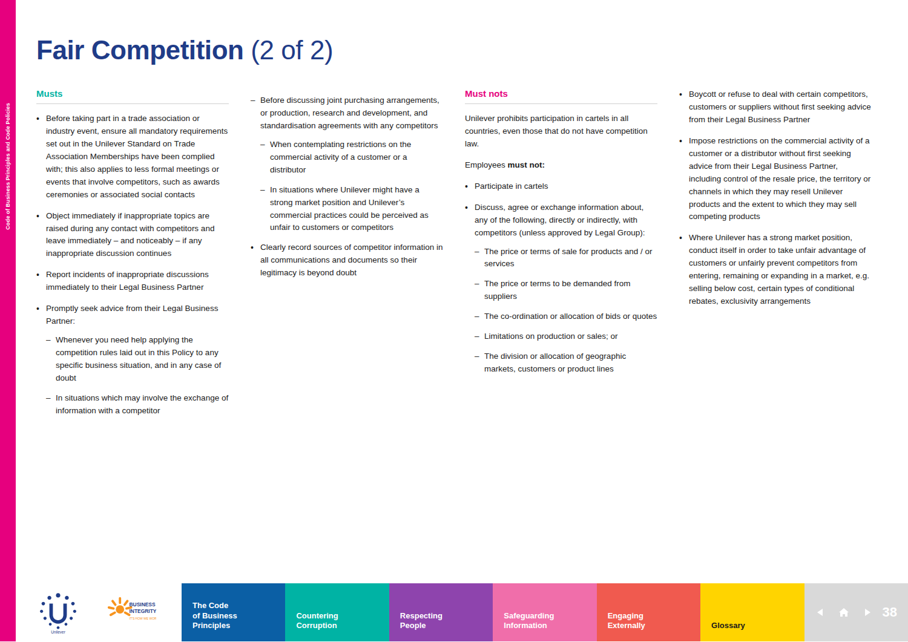Code of Business Principles and Code Policies
Fair Competition (2 of 2)
Musts
Before taking part in a trade association or industry event, ensure all mandatory requirements set out in the Unilever Standard on Trade Association Memberships have been complied with; this also applies to less formal meetings or events that involve competitors, such as awards ceremonies or associated social contacts
Object immediately if inappropriate topics are raised during any contact with competitors and leave immediately – and noticeably – if any inappropriate discussion continues
Report incidents of inappropriate discussions immediately to their Legal Business Partner
Promptly seek advice from their Legal Business Partner:
Whenever you need help applying the competition rules laid out in this Policy to any specific business situation, and in any case of doubt
In situations which may involve the exchange of information with a competitor
Before discussing joint purchasing arrangements, or production, research and development, and standardisation agreements with any competitors
When contemplating restrictions on the commercial activity of a customer or a distributor
In situations where Unilever might have a strong market position and Unilever’s commercial practices could be perceived as unfair to customers or competitors
Clearly record sources of competitor information in all communications and documents so their legitimacy is beyond doubt
Must nots
Unilever prohibits participation in cartels in all countries, even those that do not have competition law.
Employees must not:
Participate in cartels
Discuss, agree or exchange information about, any of the following, directly or indirectly, with competitors (unless approved by Legal Group):
The price or terms of sale for products and / or services
The price or terms to be demanded from suppliers
The co-ordination or allocation of bids or quotes
Limitations on production or sales; or
The division or allocation of geographic markets, customers or product lines
Boycott or refuse to deal with certain competitors, customers or suppliers without first seeking advice from their Legal Business Partner
Impose restrictions on the commercial activity of a customer or a distributor without first seeking advice from their Legal Business Partner, including control of the resale price, the territory or channels in which they may resell Unilever products and the extent to which they may sell competing products
Where Unilever has a strong market position, conduct itself in order to take unfair advantage of customers or unfairly prevent competitors from entering, remaining or expanding in a market, e.g. selling below cost, certain types of conditional rebates, exclusivity arrangements
Unilever BUSINESS INTEGRITY IT'S HOW WE WORK
The Code
of Business
Principles
Countering
Corruption
Respecting
People
Safeguarding
Information
Engaging
Externally
Glossary
38